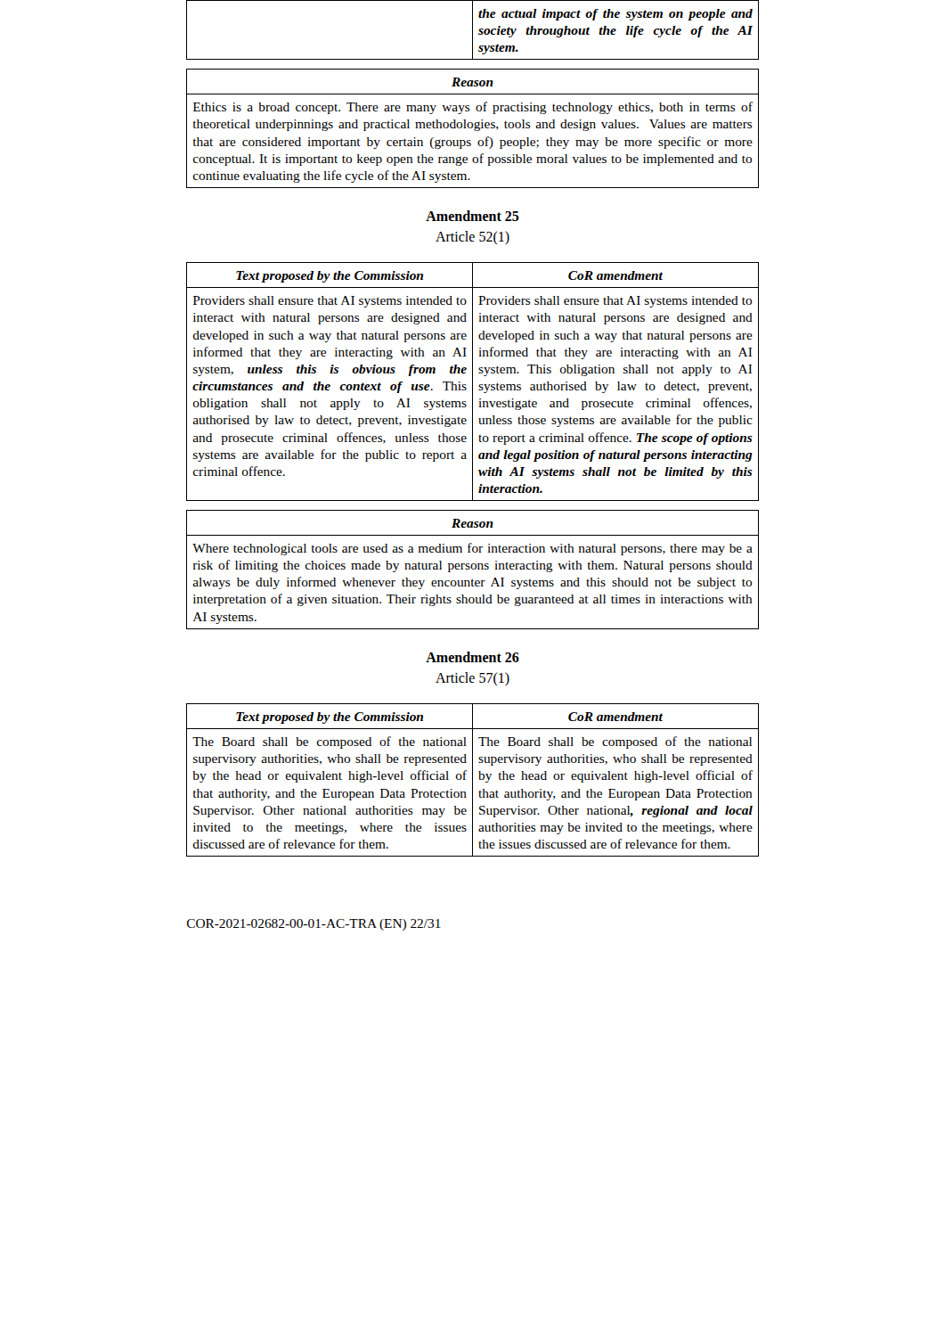| | the actual impact of the system on people and society throughout the life cycle of the AI system. |
| Reason |
| Ethics is a broad concept. There are many ways of practising technology ethics, both in terms of theoretical underpinnings and practical methodologies, tools and design values. Values are matters that are considered important by certain (groups of) people; they may be more specific or more conceptual. It is important to keep open the range of possible moral values to be implemented and to continue evaluating the life cycle of the AI system. |
Amendment 25
Article 52(1)
| Text proposed by the Commission | CoR amendment |
| --- | --- |
| Providers shall ensure that AI systems intended to interact with natural persons are designed and developed in such a way that natural persons are informed that they are interacting with an AI system, unless this is obvious from the circumstances and the context of use . This obligation shall not apply to AI systems authorised by law to detect, prevent, investigate and prosecute criminal offences, unless those systems are available for the public to report a criminal offence. | Providers shall ensure that AI systems intended to interact with natural persons are designed and developed in such a way that natural persons are informed that they are interacting with an AI system. This obligation shall not apply to AI systems authorised by law to detect, prevent, investigate and prosecute criminal offences, unless those systems are available for the public to report a criminal offence. The scope of options and legal position of natural persons interacting with AI systems shall not be limited by this interaction. |
| Reason |
| Where technological tools are used as a medium for interaction with natural persons, there may be a risk of limiting the choices made by natural persons interacting with them. Natural persons should always be duly informed whenever they encounter AI systems and this should not be subject to interpretation of a given situation. Their rights should be guaranteed at all times in interactions with AI systems. |
Amendment 26
Article 57(1)
| Text proposed by the Commission | CoR amendment |
| --- | --- |
| The Board shall be composed of the national supervisory authorities, who shall be represented by the head or equivalent high-level official of that authority, and the European Data Protection Supervisor. Other national authorities may be invited to the meetings, where the issues discussed are of relevance for them. | The Board shall be composed of the national supervisory authorities, who shall be represented by the head or equivalent high-level official of that authority, and the European Data Protection Supervisor. Other national , regional and local authorities may be invited to the meetings, where the issues discussed are of relevance for them. |
COR-2021-02682-00-01-AC-TRA (EN) 22/31